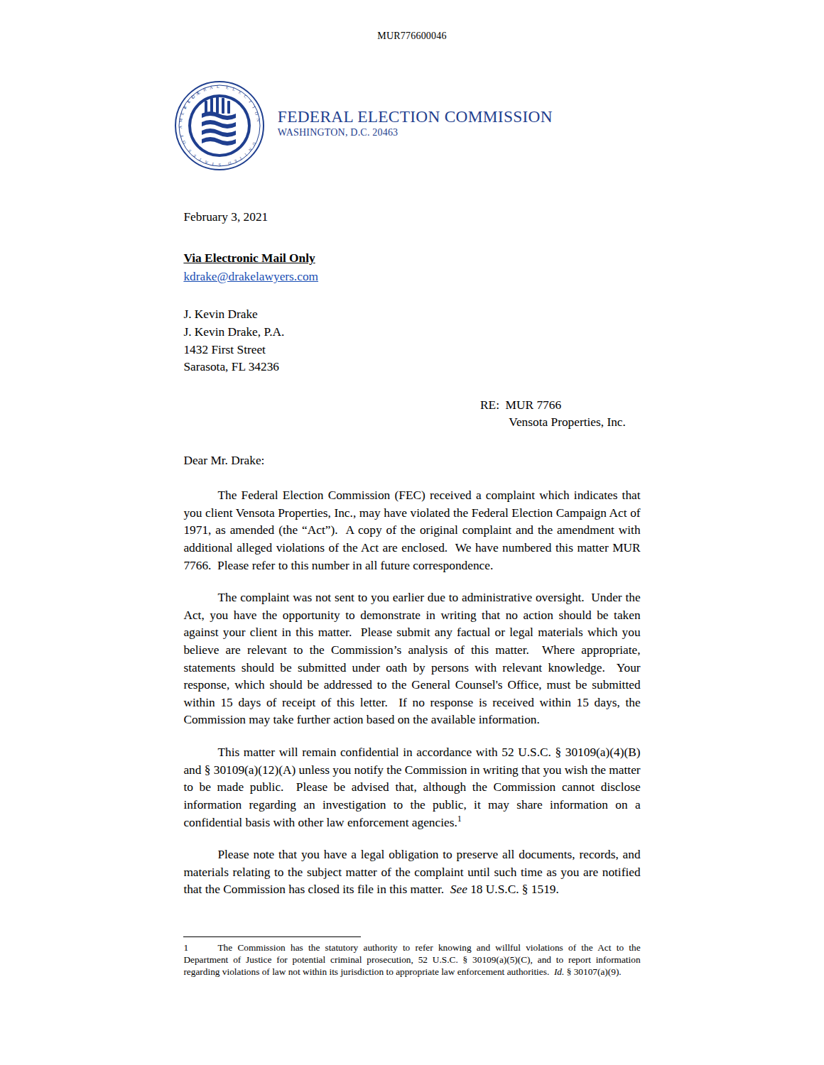MUR776600046
F E D E R A L E L E C T I O N U N I T E D S T A T E S O F A M E R I C A
FEDERAL ELECTION COMMISSION
WASHINGTON, D.C. 20463
February 3, 2021
Via Electronic Mail Only
kdrake@drakelawyers.com
J. Kevin Drake
J. Kevin Drake, P.A.
1432 First Street
Sarasota, FL 34236
RE: MUR 7766
Vensota Properties, Inc.
Dear Mr. Drake:
The Federal Election Commission (FEC) received a complaint which indicates that you client Vensota Properties, Inc., may have violated the Federal Election Campaign Act of 1971, as amended (the “Act”). A copy of the original complaint and the amendment with additional alleged violations of the Act are enclosed. We have numbered this matter MUR 7766. Please refer to this number in all future correspondence.
The complaint was not sent to you earlier due to administrative oversight. Under the Act, you have the opportunity to demonstrate in writing that no action should be taken against your client in this matter. Please submit any factual or legal materials which you believe are relevant to the Commission’s analysis of this matter. Where appropriate, statements should be submitted under oath by persons with relevant knowledge. Your response, which should be addressed to the General Counsel's Office, must be submitted within 15 days of receipt of this letter. If no response is received within 15 days, the Commission may take further action based on the available information.
This matter will remain confidential in accordance with 52 U.S.C. § 30109(a)(4)(B) and § 30109(a)(12)(A) unless you notify the Commission in writing that you wish the matter to be made public. Please be advised that, although the Commission cannot disclose information regarding an investigation to the public, it may share information on a confidential basis with other law enforcement agencies.1
Please note that you have a legal obligation to preserve all documents, records, and materials relating to the subject matter of the complaint until such time as you are notified that the Commission has closed its file in this matter. See 18 U.S.C. § 1519.
1 The Commission has the statutory authority to refer knowing and willful violations of the Act to the Department of Justice for potential criminal prosecution, 52 U.S.C. § 30109(a)(5)(C), and to report information regarding violations of law not within its jurisdiction to appropriate law enforcement authorities. Id. § 30107(a)(9).